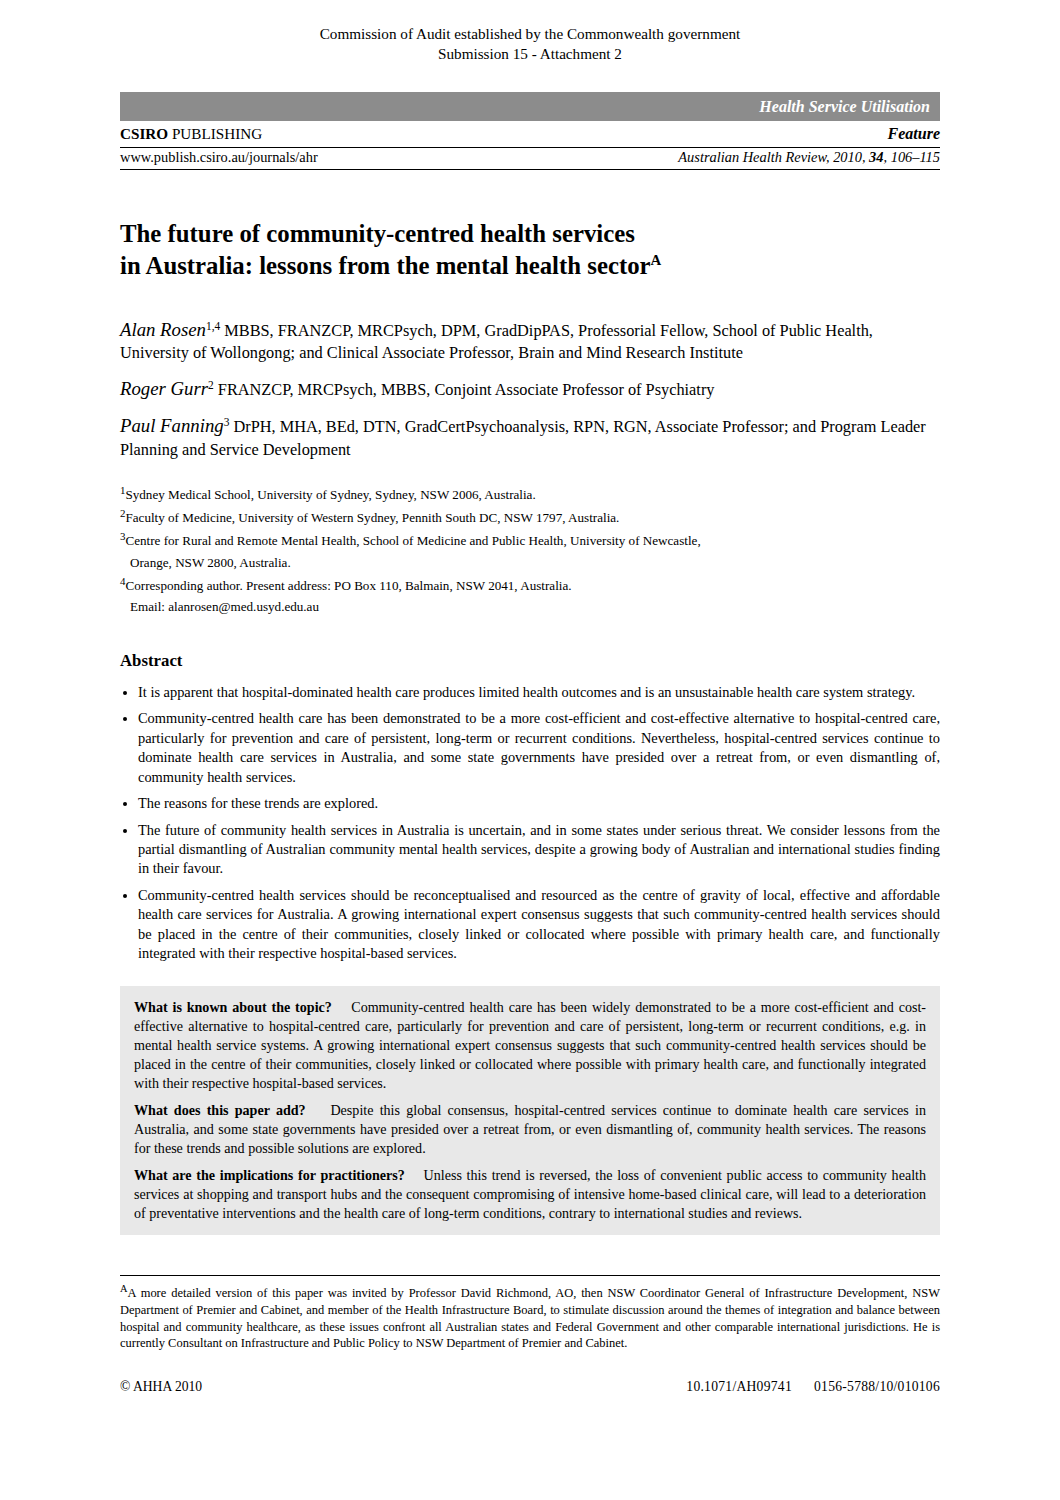Commission of Audit established by the Commonwealth government
Submission 15 - Attachment 2
Health Service Utilisation
CSIRO PUBLISHING
Feature
www.publish.csiro.au/journals/ahr
Australian Health Review, 2010, 34, 106–115
The future of community-centred health services
in Australia: lessons from the mental health sectorA
Alan Rosen1,4 MBBS, FRANZCP, MRCPsych, DPM, GradDipPAS, Professorial Fellow, School of Public Health, University of Wollongong; and Clinical Associate Professor, Brain and Mind Research Institute
Roger Gurr2 FRANZCP, MRCPsych, MBBS, Conjoint Associate Professor of Psychiatry
Paul Fanning3 DrPH, MHA, BEd, DTN, GradCertPsychoanalysis, RPN, RGN, Associate Professor; and Program Leader Planning and Service Development
1Sydney Medical School, University of Sydney, Sydney, NSW 2006, Australia.
2Faculty of Medicine, University of Western Sydney, Pennith South DC, NSW 1797, Australia.
3Centre for Rural and Remote Mental Health, School of Medicine and Public Health, University of Newcastle,
Orange, NSW 2800, Australia.
4Corresponding author. Present address: PO Box 110, Balmain, NSW 2041, Australia.
Email: alanrosen@med.usyd.edu.au
Abstract
It is apparent that hospital-dominated health care produces limited health outcomes and is an unsustainable health care system strategy.
Community-centred health care has been demonstrated to be a more cost-efficient and cost-effective alternative to hospital-centred care, particularly for prevention and care of persistent, long-term or recurrent conditions. Nevertheless, hospital-centred services continue to dominate health care services in Australia, and some state governments have presided over a retreat from, or even dismantling of, community health services.
The reasons for these trends are explored.
The future of community health services in Australia is uncertain, and in some states under serious threat. We consider lessons from the partial dismantling of Australian community mental health services, despite a growing body of Australian and international studies finding in their favour.
Community-centred health services should be reconceptualised and resourced as the centre of gravity of local, effective and affordable health care services for Australia. A growing international expert consensus suggests that such community-centred health services should be placed in the centre of their communities, closely linked or collocated where possible with primary health care, and functionally integrated with their respective hospital-based services.
What is known about the topic? Community-centred health care has been widely demonstrated to be a more cost-efficient and cost-effective alternative to hospital-centred care, particularly for prevention and care of persistent, long-term or recurrent conditions, e.g. in mental health service systems. A growing international expert consensus suggests that such community-centred health services should be placed in the centre of their communities, closely linked or collocated where possible with primary health care, and functionally integrated with their respective hospital-based services.
What does this paper add? Despite this global consensus, hospital-centred services continue to dominate health care services in Australia, and some state governments have presided over a retreat from, or even dismantling of, community health services. The reasons for these trends and possible solutions are explored.
What are the implications for practitioners? Unless this trend is reversed, the loss of convenient public access to community health services at shopping and transport hubs and the consequent compromising of intensive home-based clinical care, will lead to a deterioration of preventative interventions and the health care of long-term conditions, contrary to international studies and reviews.
AA more detailed version of this paper was invited by Professor David Richmond, AO, then NSW Coordinator General of Infrastructure Development, NSW Department of Premier and Cabinet, and member of the Health Infrastructure Board, to stimulate discussion around the themes of integration and balance between hospital and community healthcare, as these issues confront all Australian states and Federal Government and other comparable international jurisdictions. He is currently Consultant on Infrastructure and Public Policy to NSW Department of Premier and Cabinet.
© AHHA 2010
10.1071/AH09741 0156-5788/10/010106